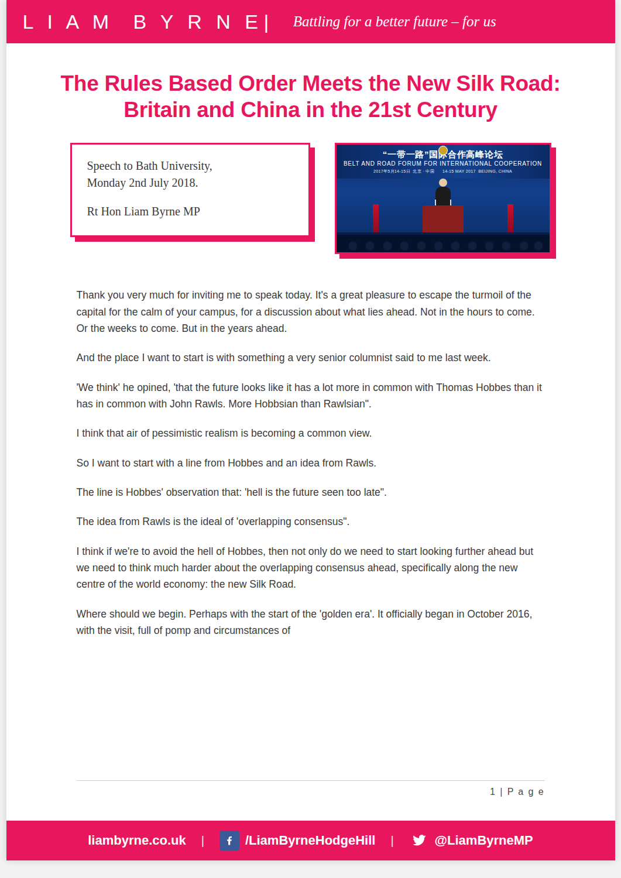L I A M B Y R N E|
Battling for a better future – for us
The Rules Based Order Meets the New Silk Road:
Britain and China in the 21st Century
Speech to Bath University,
Monday 2nd July 2018.
Rt Hon Liam Byrne MP
“一带一路”国际合作高峰论坛
BELT AND ROAD FORUM FOR INTERNATIONAL COOPERATION
2017年5月14-15日 北京 · 中国 14-15 MAY 2017 BEIJING, CHINA
Thank you very much for inviting me to speak today. It's a great pleasure to escape the turmoil of the capital for the calm of your campus, for a discussion about what lies ahead. Not in the hours to come. Or the weeks to come. But in the years ahead.
And the place I want to start is with something a very senior columnist said to me last week.
'We think' he opined, 'that the future looks like it has a lot more in common with Thomas Hobbes than it has in common with John Rawls. More Hobbsian than Rawlsian".
I think that air of pessimistic realism is becoming a common view.
So I want to start with a line from Hobbes and an idea from Rawls.
The line is Hobbes' observation that: 'hell is the future seen too late".
The idea from Rawls is the ideal of 'overlapping consensus".
I think if we're to avoid the hell of Hobbes, then not only do we need to start looking further ahead but we need to think much harder about the overlapping consensus ahead, specifically along the new centre of the world economy: the new Silk Road.
Where should we begin. Perhaps with the start of the 'golden era'. It officially began in October 2016, with the visit, full of pomp and circumstances of
1 | P a g e
liambyrne.co.uk | /LiamByrneHodgeHill | @LiamByrneMP